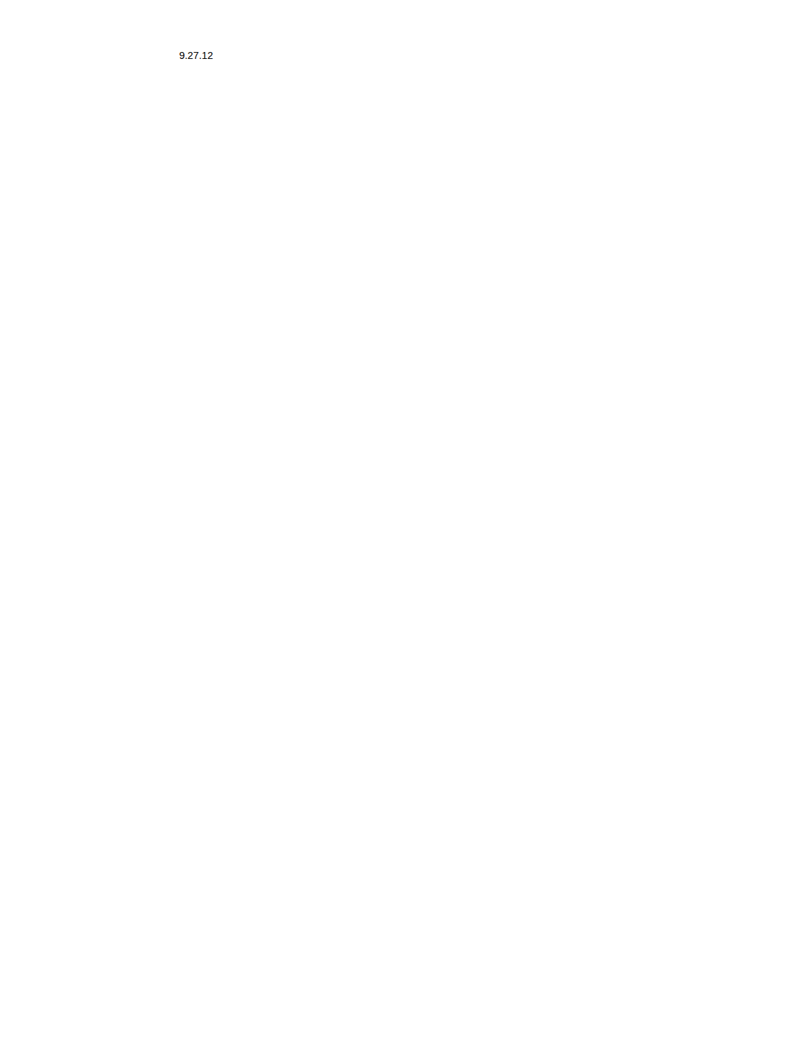9.27.12